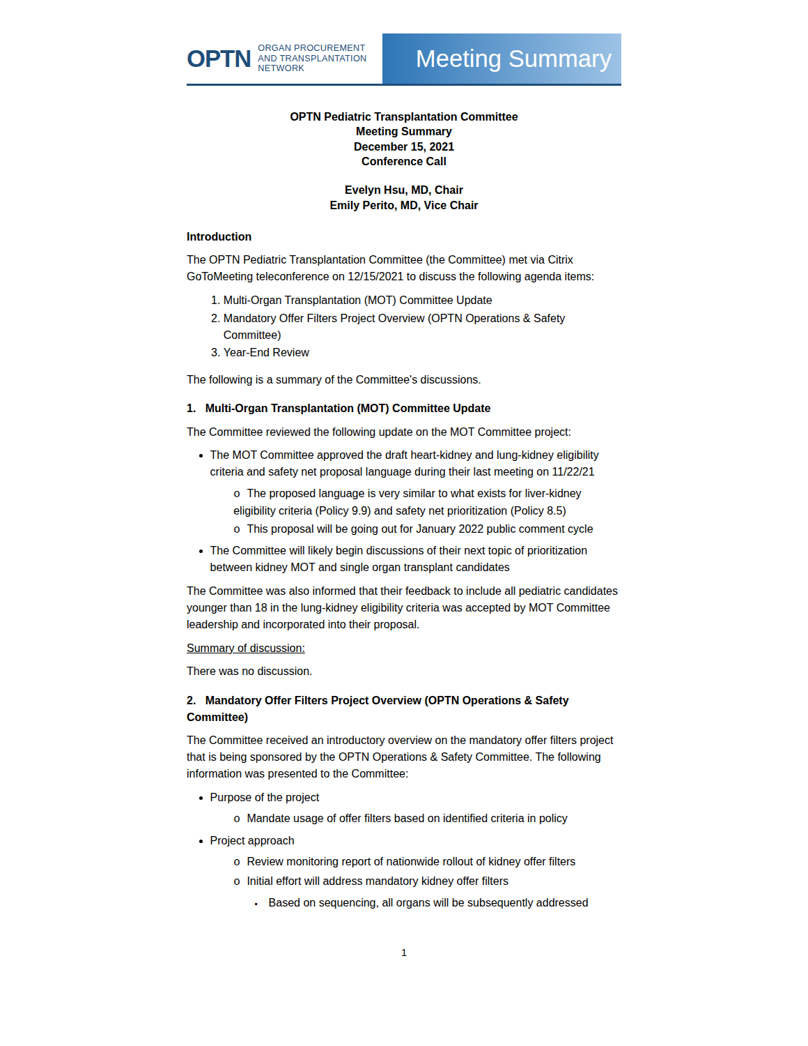OPTN Organ Procurement
and Transplantation Network
Meeting Summary
OPTN Pediatric Transplantation Committee
Meeting Summary
December 15, 2021
Conference Call
Evelyn Hsu, MD, Chair
Emily Perito, MD, Vice Chair
Introduction
The OPTN Pediatric Transplantation Committee (the Committee) met via Citrix GoToMeeting teleconference on 12/15/2021 to discuss the following agenda items:
Multi-Organ Transplantation (MOT) Committee Update
Mandatory Offer Filters Project Overview (OPTN Operations & Safety Committee)
Year-End Review
The following is a summary of the Committee's discussions.
1. Multi-Organ Transplantation (MOT) Committee Update
The Committee reviewed the following update on the MOT Committee project:
The MOT Committee approved the draft heart-kidney and lung-kidney eligibility criteria and safety net proposal language during their last meeting on 11/22/21
The proposed language is very similar to what exists for liver-kidney eligibility criteria (Policy 9.9) and safety net prioritization (Policy 8.5)
This proposal will be going out for January 2022 public comment cycle
The Committee will likely begin discussions of their next topic of prioritization between kidney MOT and single organ transplant candidates
The Committee was also informed that their feedback to include all pediatric candidates younger than 18 in the lung-kidney eligibility criteria was accepted by MOT Committee leadership and incorporated into their proposal.
Summary of discussion:
There was no discussion.
2. Mandatory Offer Filters Project Overview (OPTN Operations & Safety Committee)
The Committee received an introductory overview on the mandatory offer filters project that is being sponsored by the OPTN Operations & Safety Committee. The following information was presented to the Committee:
Purpose of the project
Mandate usage of offer filters based on identified criteria in policy
Project approach
Review monitoring report of nationwide rollout of kidney offer filters
Initial effort will address mandatory kidney offer filters
Based on sequencing, all organs will be subsequently addressed
1